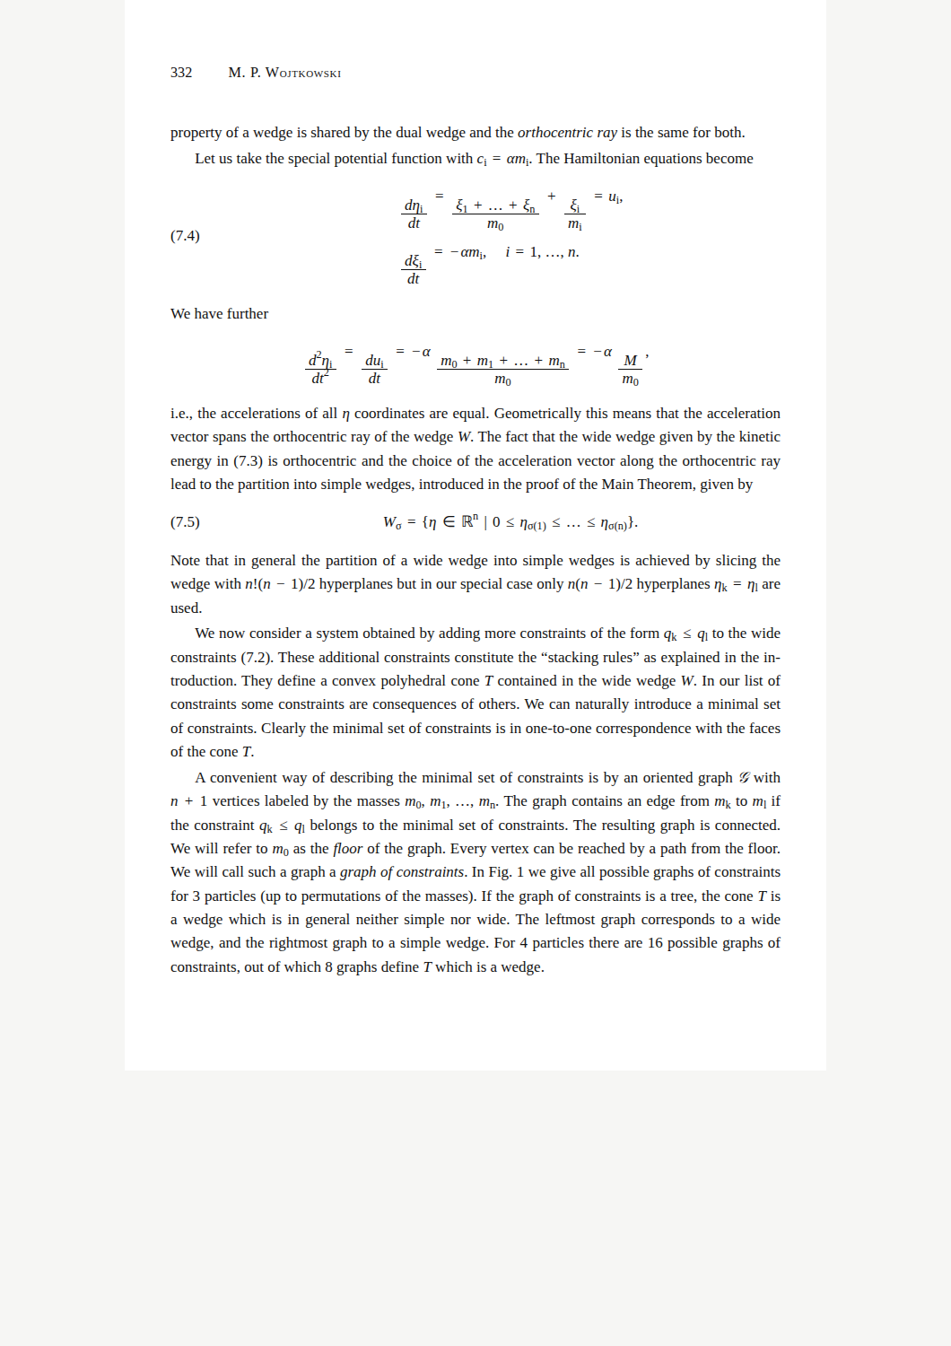332 M. P. Wojtkowski
property of a wedge is shared by the dual wedge and the orthocentric ray is the same for both.
Let us take the special potential function with ci = αmi. The Hamiltonian equations become
(7.4)
dηi dt = ξ1 + … + ξn m0 + ξi mi = ui, dξi dt = −αmi, i = 1, …, n.
We have further
d2ηi dt2 = dui dt = −α m0 + m1 + … + mn m0 = −α Mm0,
i.e., the accelerations of all η coordinates are equal. Geometrically this means that the acceleration vector spans the orthocentric ray of the wedge W. The fact that the wide wedge given by the kinetic energy in (7.3) is orthocentric and the choice of the acceleration vector along the orthocentric ray lead to the partition into simple wedges, introduced in the proof of the Main Theorem, given by
(7.5)
Wσ = {η ∈ ℝn | 0 ≤ ησ(1) ≤ … ≤ ησ(n)}.
Note that in general the partition of a wide wedge into simple wedges is achieved by slicing the wedge with n!(n − 1)/2 hyperplanes but in our special case only n(n − 1)/2 hyperplanes ηk = ηl are used.
We now consider a system obtained by adding more constraints of the form qk ≤ ql to the wide constraints (7.2). These additional constraints constitute the “stacking rules” as explained in the introduction. They define a convex polyhedral cone T contained in the wide wedge W. In our list of constraints some constraints are consequences of others. We can naturally introduce a minimal set of constraints. Clearly the minimal set of constraints is in one-to-one correspondence with the faces of the cone T.
A convenient way of describing the minimal set of constraints is by an oriented graph 𝒢 with n + 1 vertices labeled by the masses m0, m1, …, mn. The graph contains an edge from mk to ml if the constraint qk ≤ ql belongs to the minimal set of constraints. The resulting graph is connected. We will refer to m0 as the floor of the graph. Every vertex can be reached by a path from the floor. We will call such a graph a graph of constraints. In Fig. 1 we give all possible graphs of constraints for 3 particles (up to permutations of the masses). If the graph of constraints is a tree, the cone T is a wedge which is in general neither simple nor wide. The leftmost graph corresponds to a wide wedge, and the rightmost graph to a simple wedge. For 4 particles there are 16 possible graphs of constraints, out of which 8 graphs define T which is a wedge.